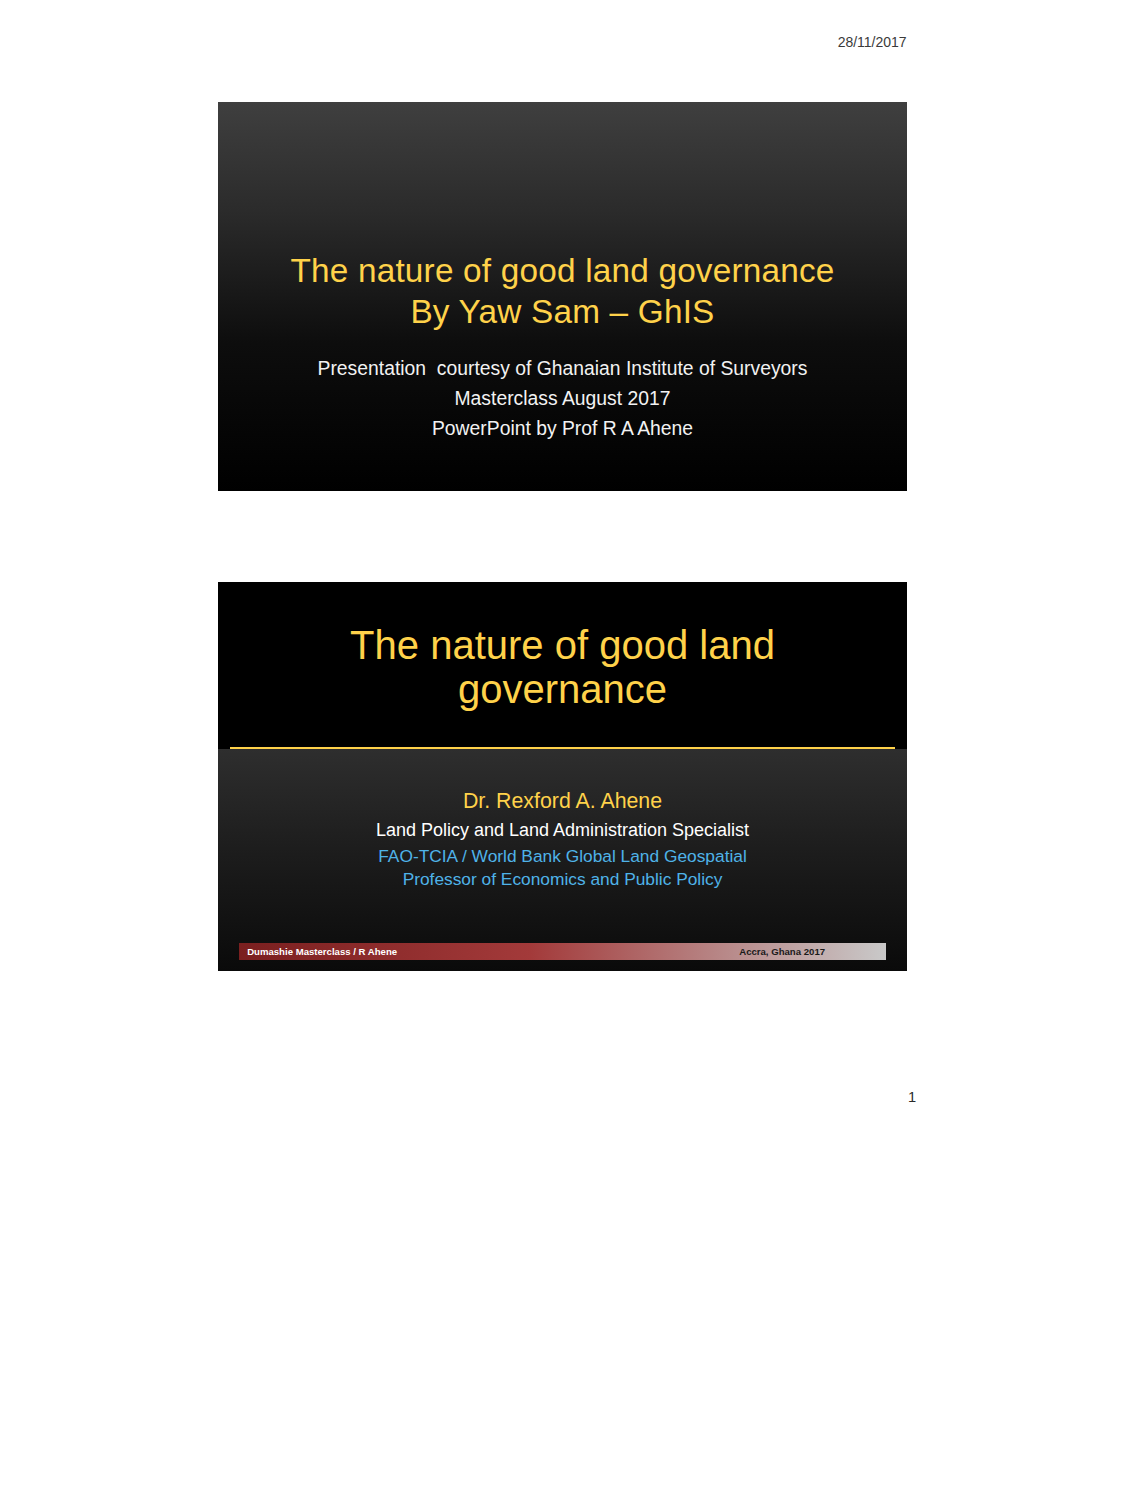28/11/2017
The nature of good land governance By Yaw Sam – GhIS
Presentation courtesy of Ghanaian Institute of Surveyors Masterclass August 2017 PowerPoint by Prof R A Ahene
The nature of good land
governance
Dr. Rexford A. Ahene
Land Policy and Land Administration Specialist
FAO-TCIA / World Bank Global Land Geospatial Professor of Economics and Public Policy
Dumashie Masterclass / R Ahene Accra, Ghana 2017
1